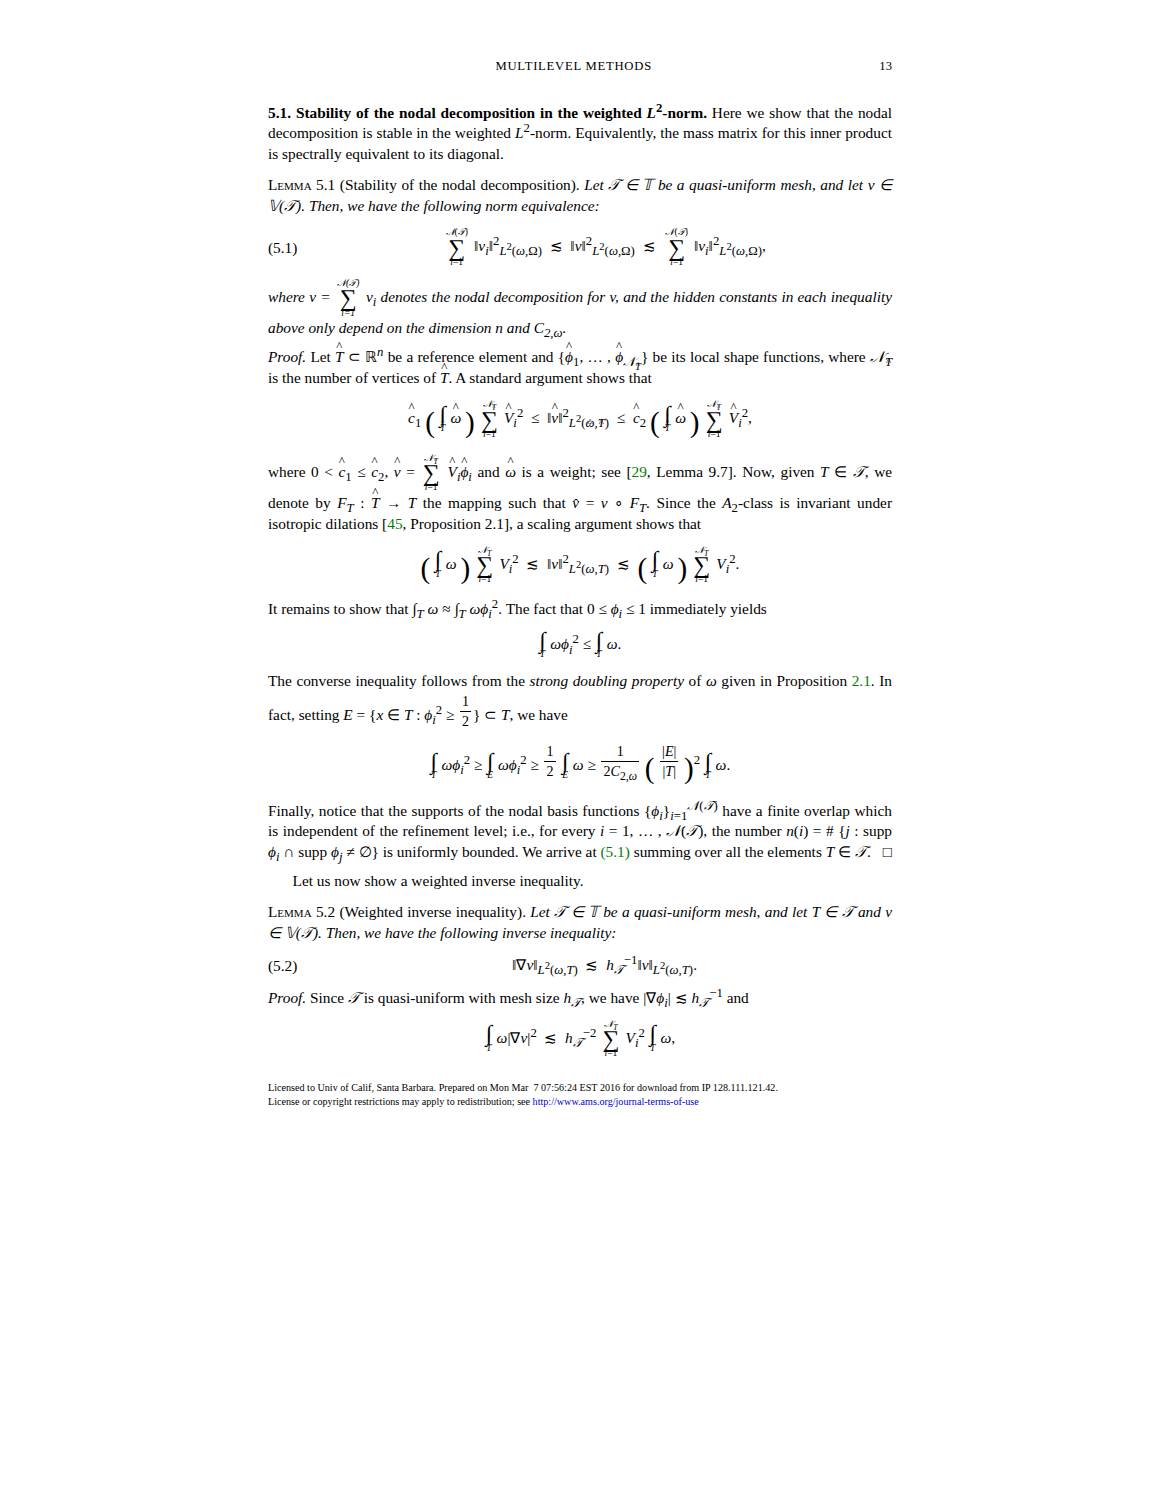MULTILEVEL METHODS 13
5.1. Stability of the nodal decomposition in the weighted L2-norm. Here we show that the nodal decomposition is stable in the weighted L2-norm. Equivalently, the mass matrix for this inner product is spectrally equivalent to its diagonal.
Lemma 5.1 (Stability of the nodal decomposition). Let 𝒯 ∈ 𝕋 be a quasi-uniform mesh, and let v ∈ 𝕍(𝒯). Then, we have the following norm equivalence:
(5.1) 𝒩(𝒯)∑i=1 ‖vi‖2L2(ω,Ω) ‖v‖2L2(ω,Ω) 𝒩(𝒯)∑i=1 ‖vi‖2L2(ω,Ω),
where v = 𝒩(𝒯)∑i=1 vi denotes the nodal decomposition for v, and the hidden constants in each inequality above only depend on the dimension n and C2,ω.
Proof. Let ^T ⊂ ℝn be a reference element and {^ϕ1, … , ^ϕ𝒩^T} be its local shape functions, where 𝒩^T is the number of vertices of ^T. A standard argument shows that
^c1 ( ∫^T ^ω ) 𝒩^T∑i=1 ^Vi2 ≤ ‖^v‖2L2(^ω,^T) ≤ ^c2 ( ∫^T ^ω ) 𝒩^T∑i=1 ^Vi2,
where 0 < ^c1 ≤ ^c2, ^v = 𝒩^T∑i=1 ^Vi^ϕi and ^ω is a weight; see [29, Lemma 9.7]. Now, given T ∈ 𝒯, we denote by FT : ^T → T the mapping such that v̂ = v ∘ FT. Since the A2-class is invariant under isotropic dilations [45, Proposition 2.1], a scaling argument shows that
( ∫T ω ) 𝒩T∑i=1 Vi2 ‖v‖2L2(ω,T) ( ∫T ω ) 𝒩T∑i=1 Vi2.
It remains to show that ∫T ω ∫T ωϕi2. The fact that 0 ≤ ϕi ≤ 1 immediately yields
∫T ωϕi2 ≤ ∫T ω.
The converse inequality follows from the strong doubling property of ω given in Proposition 2.1. In fact, setting E = {x ∈ T : ϕi2 ≥ 12} ⊂ T, we have
∫T ωϕi2 ≥ ∫E ωϕi2 ≥ 12 ∫E ω ≥ 12C2,ω ( |E||T| )2 ∫T ω.
Finally, notice that the supports of the nodal basis functions {ϕi}i=1𝒩(𝒯) have a finite overlap which is independent of the refinement level; i.e., for every i = 1, … , 𝒩(𝒯), the number n(i) = # {j : supp ϕi ∩ supp ϕj ≠ ∅} is uniformly bounded. We arrive at (5.1) summing over all the elements T ∈ 𝒯. □
Let us now show a weighted inverse inequality.
Lemma 5.2 (Weighted inverse inequality). Let 𝒯 ∈ 𝕋 be a quasi-uniform mesh, and let T ∈ 𝒯 and v ∈ 𝕍(𝒯). Then, we have the following inverse inequality:
(5.2) ‖∇v‖L2(ω,T) h𝒯−1‖v‖L2(ω,T).
Proof. Since 𝒯 is quasi-uniform with mesh size h𝒯, we have |∇ϕi| h𝒯−1 and
∫T ω|∇v|2 h𝒯−2 𝒩T∑i=1 Vi2 ∫T ω,
Licensed to Univ of Calif, Santa Barbara. Prepared on Mon Mar 7 07:56:24 EST 2016 for download from IP 128.111.121.42.
License or copyright restrictions may apply to redistribution; see http://www.ams.org/journal-terms-of-use